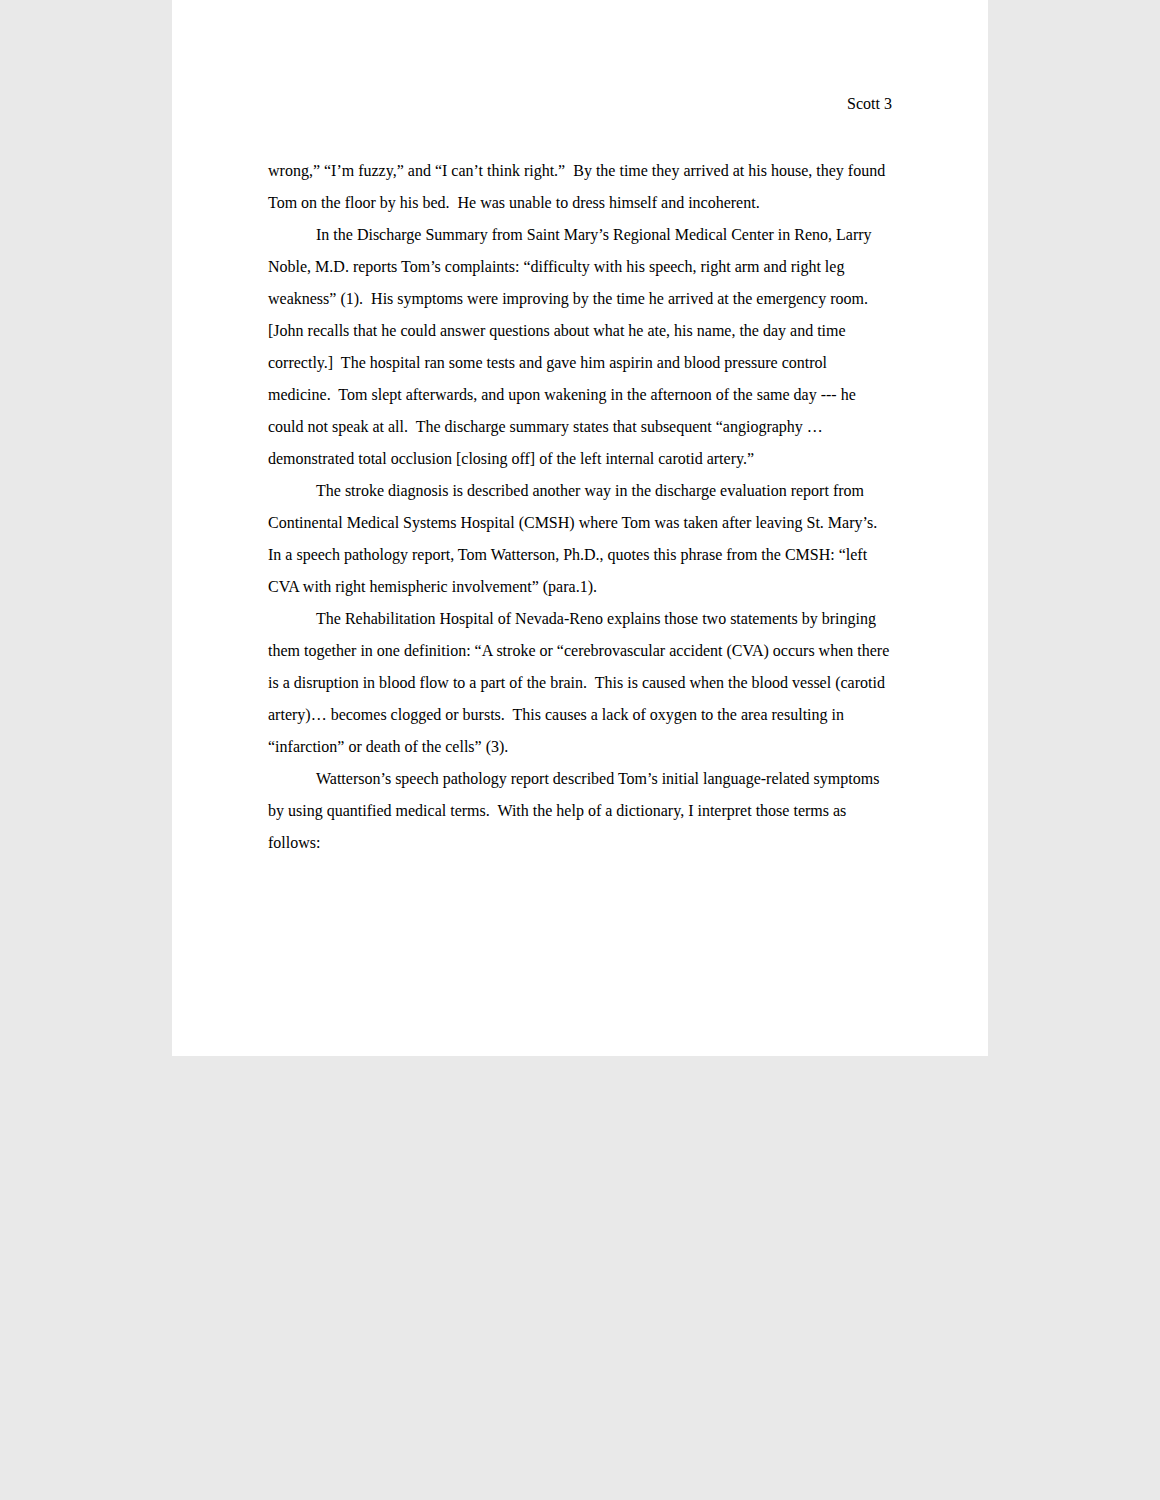Scott 3
wrong,” “I’m fuzzy,” and “I can’t think right.” By the time they arrived at his house, they found Tom on the floor by his bed. He was unable to dress himself and incoherent.
In the Discharge Summary from Saint Mary’s Regional Medical Center in Reno, Larry Noble, M.D. reports Tom’s complaints: “difficulty with his speech, right arm and right leg weakness” (1). His symptoms were improving by the time he arrived at the emergency room. [John recalls that he could answer questions about what he ate, his name, the day and time correctly.] The hospital ran some tests and gave him aspirin and blood pressure control medicine. Tom slept afterwards, and upon wakening in the afternoon of the same day --- he could not speak at all. The discharge summary states that subsequent “angiography … demonstrated total occlusion [closing off] of the left internal carotid artery.”
The stroke diagnosis is described another way in the discharge evaluation report from Continental Medical Systems Hospital (CMSH) where Tom was taken after leaving St. Mary’s. In a speech pathology report, Tom Watterson, Ph.D., quotes this phrase from the CMSH: “left CVA with right hemispheric involvement” (para.1).
The Rehabilitation Hospital of Nevada-Reno explains those two statements by bringing them together in one definition: “A stroke or “cerebrovascular accident (CVA) occurs when there is a disruption in blood flow to a part of the brain. This is caused when the blood vessel (carotid artery)… becomes clogged or bursts. This causes a lack of oxygen to the area resulting in “infarction” or death of the cells” (3).
Watterson’s speech pathology report described Tom’s initial language-related symptoms by using quantified medical terms. With the help of a dictionary, I interpret those terms as follows: